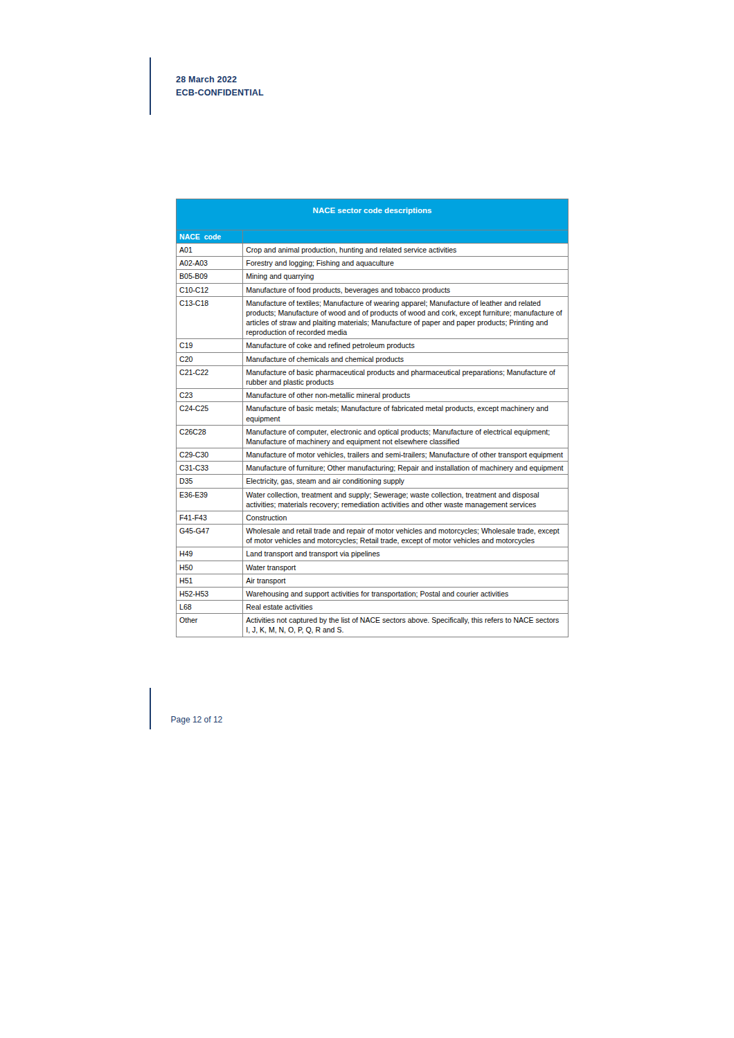28 March 2022
ECB-CONFIDENTIAL
NACE sector code descriptions
| NACE code | |
| --- | --- |
| A01 | Crop and animal production, hunting and related service activities |
| A02-A03 | Forestry and logging; Fishing and aquaculture |
| B05-B09 | Mining and quarrying |
| C10-C12 | Manufacture of food products, beverages and tobacco products |
| C13-C18 | Manufacture of textiles; Manufacture of wearing apparel; Manufacture of leather and related products; Manufacture of wood and of products of wood and cork, except furniture; manufacture of articles of straw and plaiting materials; Manufacture of paper and paper products; Printing and reproduction of recorded media |
| C19 | Manufacture of coke and refined petroleum products |
| C20 | Manufacture of chemicals and chemical products |
| C21-C22 | Manufacture of basic pharmaceutical products and pharmaceutical preparations; Manufacture of rubber and plastic products |
| C23 | Manufacture of other non-metallic mineral products |
| C24-C25 | Manufacture of basic metals; Manufacture of fabricated metal products, except machinery and equipment |
| C26C28 | Manufacture of computer, electronic and optical products; Manufacture of electrical equipment; Manufacture of machinery and equipment not elsewhere classified |
| C29-C30 | Manufacture of motor vehicles, trailers and semi-trailers; Manufacture of other transport equipment |
| C31-C33 | Manufacture of furniture; Other manufacturing; Repair and installation of machinery and equipment |
| D35 | Electricity, gas, steam and air conditioning supply |
| E36-E39 | Water collection, treatment and supply; Sewerage; waste collection, treatment and disposal activities; materials recovery; remediation activities and other waste management services |
| F41-F43 | Construction |
| G45-G47 | Wholesale and retail trade and repair of motor vehicles and motorcycles; Wholesale trade, except of motor vehicles and motorcycles; Retail trade, except of motor vehicles and motorcycles |
| H49 | Land transport and transport via pipelines |
| H50 | Water transport |
| H51 | Air transport |
| H52-H53 | Warehousing and support activities for transportation; Postal and courier activities |
| L68 | Real estate activities |
| Other | Activities not captured by the list of NACE sectors above. Specifically, this refers to NACE sectors I, J, K, M, N, O, P, Q, R and S. |
Page 12 of 12